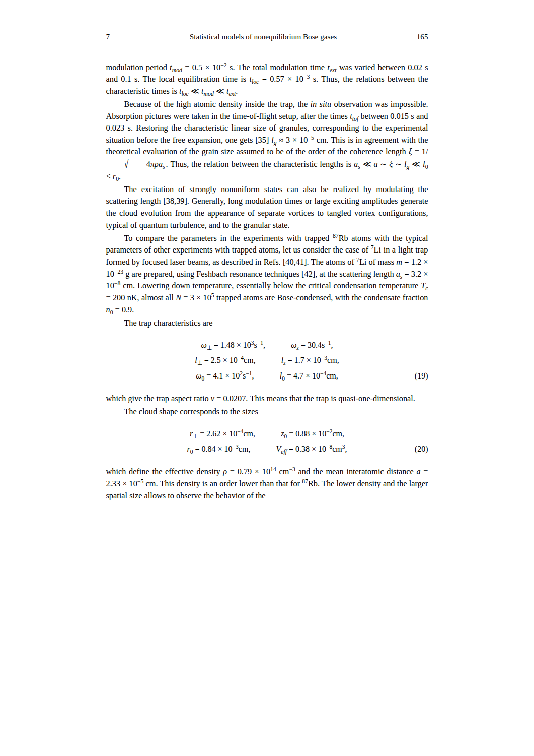7 Statistical models of nonequilibrium Bose gases 165
modulation period tmod = 0.5 × 10−2 s. The total modulation time text was varied between 0.02 s and 0.1 s. The local equilibration time is tloc = 0.57 × 10−3 s. Thus, the relations between the characteristic times is tloc ≪ tmod ≪ text.
Because of the high atomic density inside the trap, the in situ observation was impossible. Absorption pictures were taken in the time-of-flight setup, after the times ttof between 0.015 s and 0.023 s. Restoring the characteristic linear size of granules, corresponding to the experimental situation before the free expansion, one gets [35] lg ≈ 3 × 10−5 cm. This is in agreement with the theoretical evaluation of the grain size assumed to be of the order of the coherence length ξ = 1/√4πρas. Thus, the relation between the characteristic lengths is as ≪ a ∼ ξ ∼ lg ≪ l0 < r0.
The excitation of strongly nonuniform states can also be realized by modulating the scattering length [38,39]. Generally, long modulation times or large exciting amplitudes generate the cloud evolution from the appearance of separate vortices to tangled vortex configurations, typical of quantum turbulence, and to the granular state.
To compare the parameters in the experiments with trapped 87Rb atoms with the typical parameters of other experiments with trapped atoms, let us consider the case of 7Li in a light trap formed by focused laser beams, as described in Refs. [40,41]. The atoms of 7Li of mass m = 1.2 × 10−23 g are prepared, using Feshbach resonance techniques [42], at the scattering length as = 3.2 × 10−8 cm. Lowering down temperature, essentially below the critical condensation temperature Tc = 200 nK, almost all N = 3 × 105 trapped atoms are Bose-condensed, with the condensate fraction n0 = 0.9.
The trap characteristics are
ω⊥ = 1.48 × 103s−1, ωz = 30.4s−1, l⊥ = 2.5 × 10−4cm, lz = 1.7 × 10−3cm,
ω0 = 4.1 × 102s−1, l0 = 4.7 × 10−4cm, (19)
which give the trap aspect ratio ν = 0.0207. This means that the trap is quasi-one-dimensional.
The cloud shape corresponds to the sizes
r⊥ = 2.62 × 10−4cm, z0 = 0.88 × 10−2cm,
r0 = 0.84 × 10−3cm, Veff = 0.38 × 10−8cm3, (20)
which define the effective density ρ = 0.79 × 1014 cm−3 and the mean interatomic distance a = 2.33 × 10−5 cm. This density is an order lower than that for 87Rb. The lower density and the larger spatial size allows to observe the behavior of the